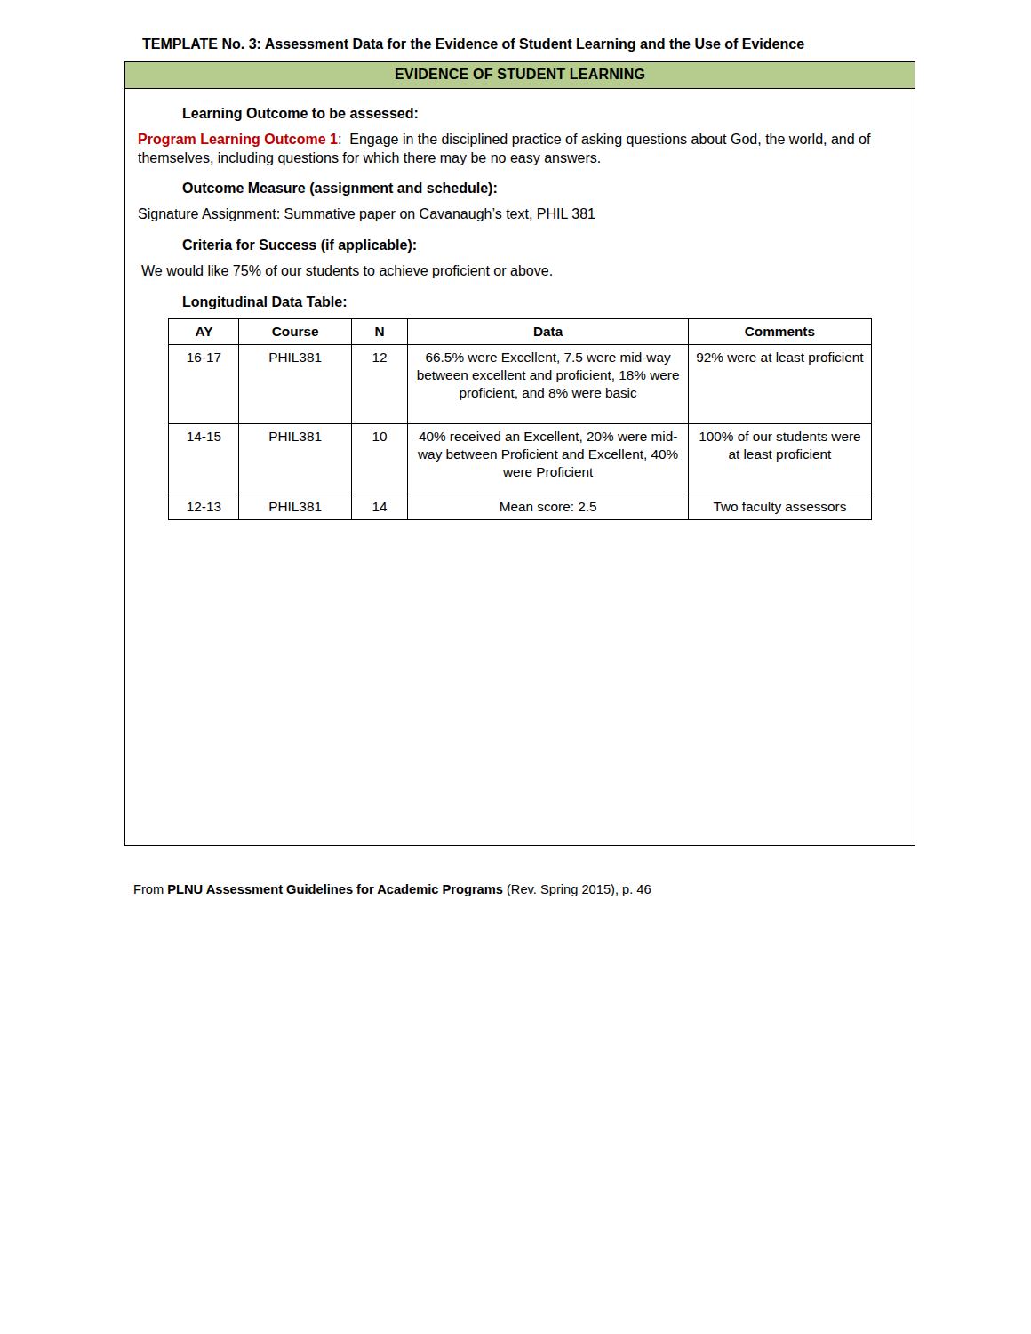TEMPLATE No. 3: Assessment Data for the Evidence of Student Learning and the Use of Evidence
EVIDENCE OF STUDENT LEARNING
Learning Outcome to be assessed:
Program Learning Outcome 1: Engage in the disciplined practice of asking questions about God, the world, and of themselves, including questions for which there may be no easy answers.
Outcome Measure (assignment and schedule):
Signature Assignment: Summative paper on Cavanaugh’s text, PHIL 381
Criteria for Success (if applicable):
We would like 75% of our students to achieve proficient or above.
Longitudinal Data Table:
| AY | Course | N | Data | Comments |
| --- | --- | --- | --- | --- |
| 16-17 | PHIL381 | 12 | 66.5% were Excellent, 7.5 were mid-way between excellent and proficient, 18% were proficient, and 8% were basic | 92% were at least proficient |
| 14-15 | PHIL381 | 10 | 40% received an Excellent, 20% were mid-way between Proficient and Excellent, 40% were Proficient | 100% of our students were at least proficient |
| 12-13 | PHIL381 | 14 | Mean score: 2.5 | Two faculty assessors |
From PLNU Assessment Guidelines for Academic Programs (Rev. Spring 2015), p. 46